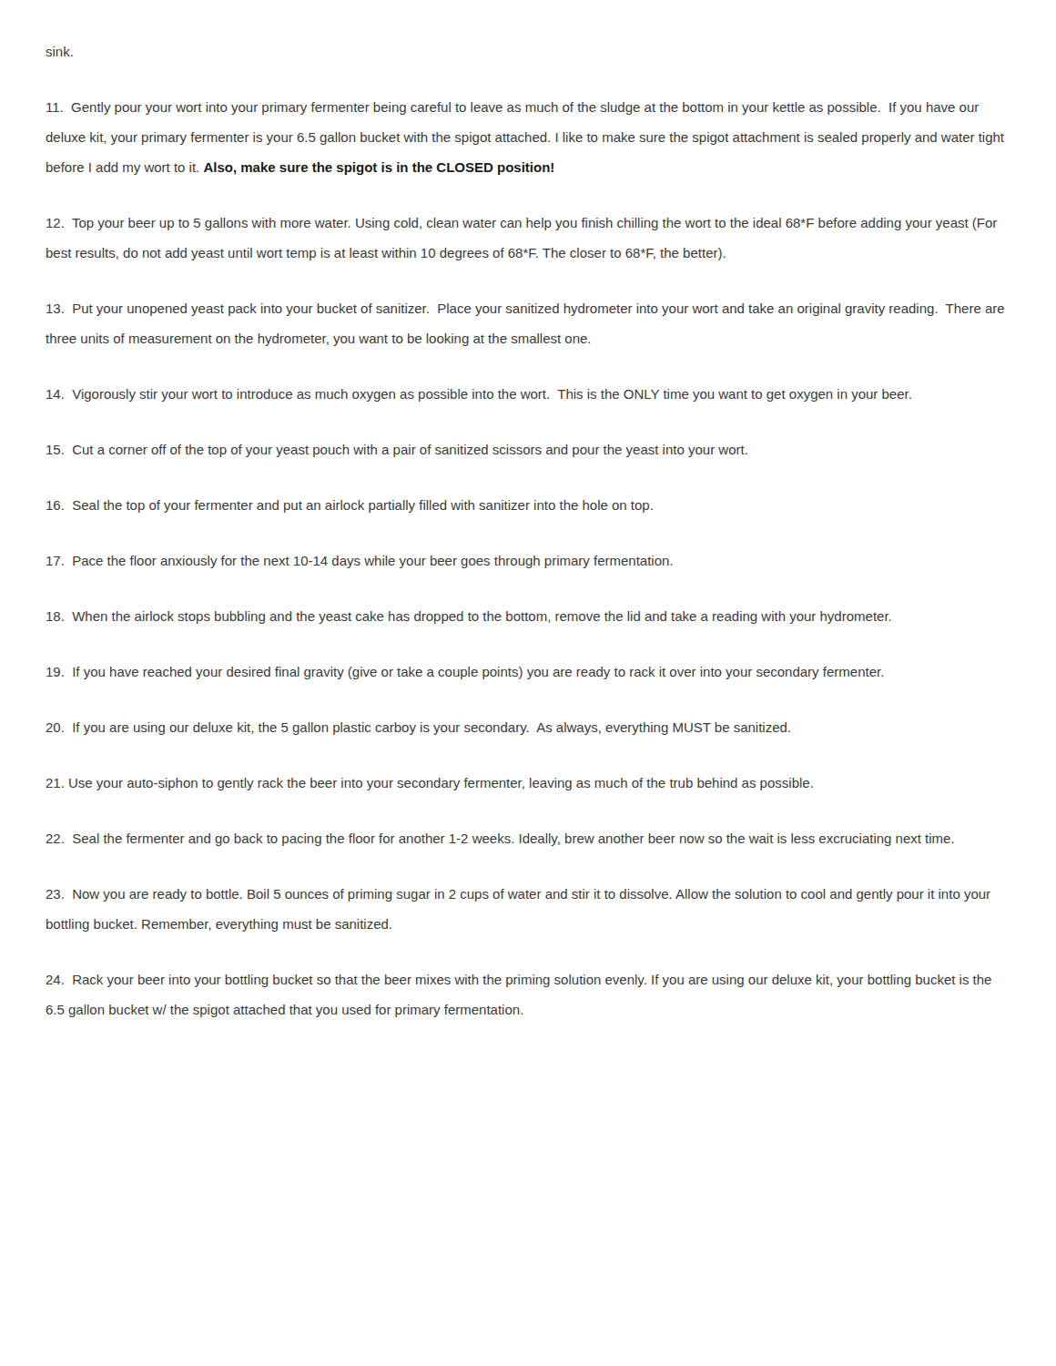sink.
11. Gently pour your wort into your primary fermenter being careful to leave as much of the sludge at the bottom in your kettle as possible. If you have our deluxe kit, your primary fermenter is your 6.5 gallon bucket with the spigot attached. I like to make sure the spigot attachment is sealed properly and water tight before I add my wort to it. Also, make sure the spigot is in the CLOSED position!
12. Top your beer up to 5 gallons with more water. Using cold, clean water can help you finish chilling the wort to the ideal 68*F before adding your yeast (For best results, do not add yeast until wort temp is at least within 10 degrees of 68*F. The closer to 68*F, the better).
13. Put your unopened yeast pack into your bucket of sanitizer. Place your sanitized hydrometer into your wort and take an original gravity reading. There are three units of measurement on the hydrometer, you want to be looking at the smallest one.
14. Vigorously stir your wort to introduce as much oxygen as possible into the wort. This is the ONLY time you want to get oxygen in your beer.
15. Cut a corner off of the top of your yeast pouch with a pair of sanitized scissors and pour the yeast into your wort.
16. Seal the top of your fermenter and put an airlock partially filled with sanitizer into the hole on top.
17. Pace the floor anxiously for the next 10-14 days while your beer goes through primary fermentation.
18. When the airlock stops bubbling and the yeast cake has dropped to the bottom, remove the lid and take a reading with your hydrometer.
19. If you have reached your desired final gravity (give or take a couple points) you are ready to rack it over into your secondary fermenter.
20. If you are using our deluxe kit, the 5 gallon plastic carboy is your secondary. As always, everything MUST be sanitized.
21. Use your auto-siphon to gently rack the beer into your secondary fermenter, leaving as much of the trub behind as possible.
22. Seal the fermenter and go back to pacing the floor for another 1-2 weeks. Ideally, brew another beer now so the wait is less excruciating next time.
23. Now you are ready to bottle. Boil 5 ounces of priming sugar in 2 cups of water and stir it to dissolve. Allow the solution to cool and gently pour it into your bottling bucket. Remember, everything must be sanitized.
24. Rack your beer into your bottling bucket so that the beer mixes with the priming solution evenly. If you are using our deluxe kit, your bottling bucket is the 6.5 gallon bucket w/ the spigot attached that you used for primary fermentation.
25. Attach your sanitized bottling wand to your sanitized tubing and then attach the wand to your bottling bucket spigot.